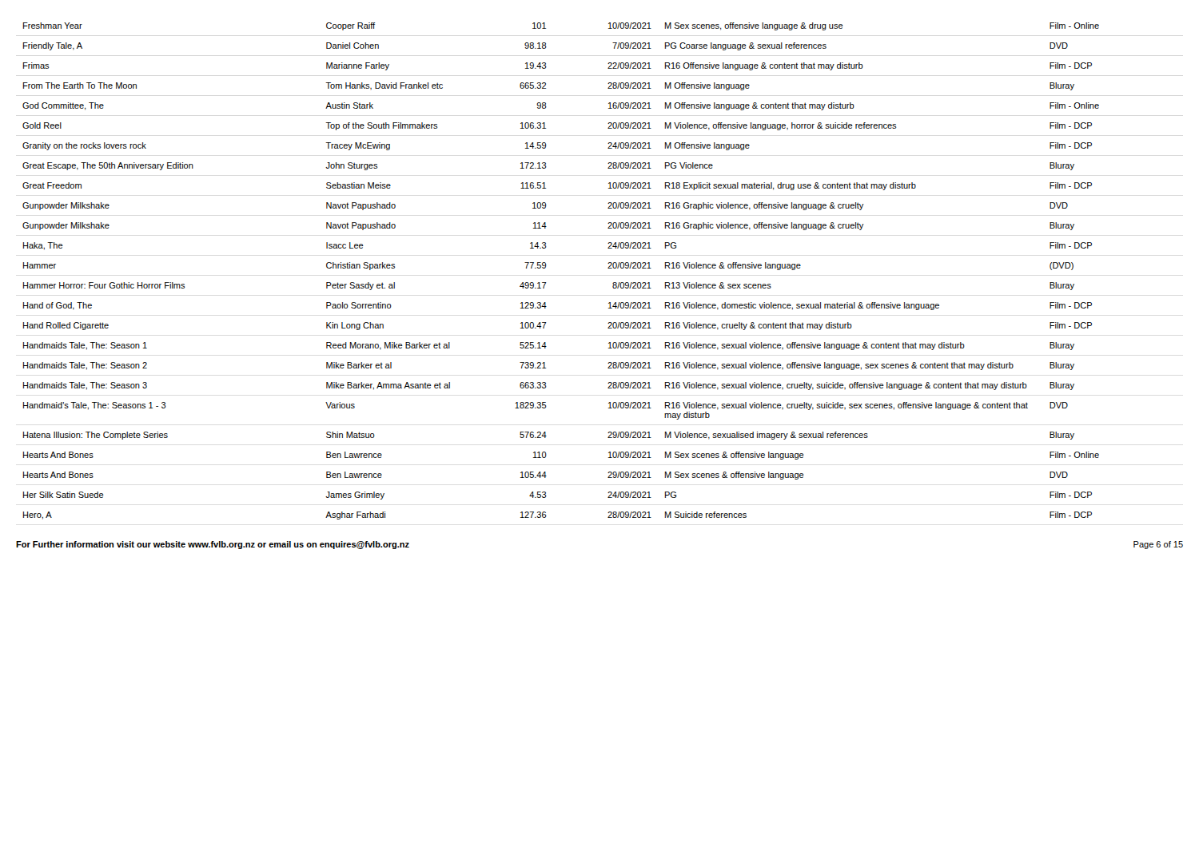| Freshman Year | Cooper Raiff | 101 | 10/09/2021 | M Sex scenes, offensive language & drug use | Film - Online |
| Friendly Tale, A | Daniel Cohen | 98.18 | 7/09/2021 | PG Coarse language & sexual references | DVD |
| Frimas | Marianne Farley | 19.43 | 22/09/2021 | R16 Offensive language & content that may disturb | Film - DCP |
| From The Earth To The Moon | Tom Hanks, David Frankel etc | 665.32 | 28/09/2021 | M Offensive language | Bluray |
| God Committee, The | Austin Stark | 98 | 16/09/2021 | M Offensive language & content that may disturb | Film - Online |
| Gold Reel | Top of the South Filmmakers | 106.31 | 20/09/2021 | M Violence, offensive language, horror & suicide references | Film - DCP |
| Granity on the rocks lovers rock | Tracey McEwing | 14.59 | 24/09/2021 | M Offensive language | Film - DCP |
| Great Escape, The 50th Anniversary Edition | John Sturges | 172.13 | 28/09/2021 | PG Violence | Bluray |
| Great Freedom | Sebastian Meise | 116.51 | 10/09/2021 | R18 Explicit sexual material, drug use & content that may disturb | Film - DCP |
| Gunpowder Milkshake | Navot Papushado | 109 | 20/09/2021 | R16 Graphic violence, offensive language & cruelty | DVD |
| Gunpowder Milkshake | Navot Papushado | 114 | 20/09/2021 | R16 Graphic violence, offensive language & cruelty | Bluray |
| Haka, The | Isacc Lee | 14.3 | 24/09/2021 | PG | Film - DCP |
| Hammer | Christian Sparkes | 77.59 | 20/09/2021 | R16 Violence & offensive language | (DVD) |
| Hammer Horror: Four Gothic Horror Films | Peter Sasdy et. al | 499.17 | 8/09/2021 | R13 Violence & sex scenes | Bluray |
| Hand of God, The | Paolo Sorrentino | 129.34 | 14/09/2021 | R16 Violence, domestic violence, sexual material & offensive language | Film - DCP |
| Hand Rolled Cigarette | Kin Long Chan | 100.47 | 20/09/2021 | R16 Violence, cruelty & content that may disturb | Film - DCP |
| Handmaids Tale, The: Season 1 | Reed Morano, Mike Barker et al | 525.14 | 10/09/2021 | R16 Violence, sexual violence, offensive language & content that may disturb | Bluray |
| Handmaids Tale, The: Season 2 | Mike Barker et al | 739.21 | 28/09/2021 | R16 Violence, sexual violence, offensive language, sex scenes & content that may disturb | Bluray |
| Handmaids Tale, The: Season 3 | Mike Barker, Amma Asante et al | 663.33 | 28/09/2021 | R16 Violence, sexual violence, cruelty, suicide, offensive language & content that may disturb | Bluray |
| Handmaid's Tale, The: Seasons 1 - 3 | Various | 1829.35 | 10/09/2021 | R16 Violence, sexual violence, cruelty, suicide, sex scenes, offensive language & content that may disturb | DVD |
| Hatena Illusion: The Complete Series | Shin Matsuo | 576.24 | 29/09/2021 | M Violence, sexualised imagery & sexual references | Bluray |
| Hearts And Bones | Ben Lawrence | 110 | 10/09/2021 | M Sex scenes & offensive language | Film - Online |
| Hearts And Bones | Ben Lawrence | 105.44 | 29/09/2021 | M Sex scenes & offensive language | DVD |
| Her Silk Satin Suede | James Grimley | 4.53 | 24/09/2021 | PG | Film - DCP |
| Hero, A | Asghar Farhadi | 127.36 | 28/09/2021 | M Suicide references | Film - DCP |
For Further information visit our website www.fvlb.org.nz or email us on enquires@fvlb.org.nz Page 6 of 15